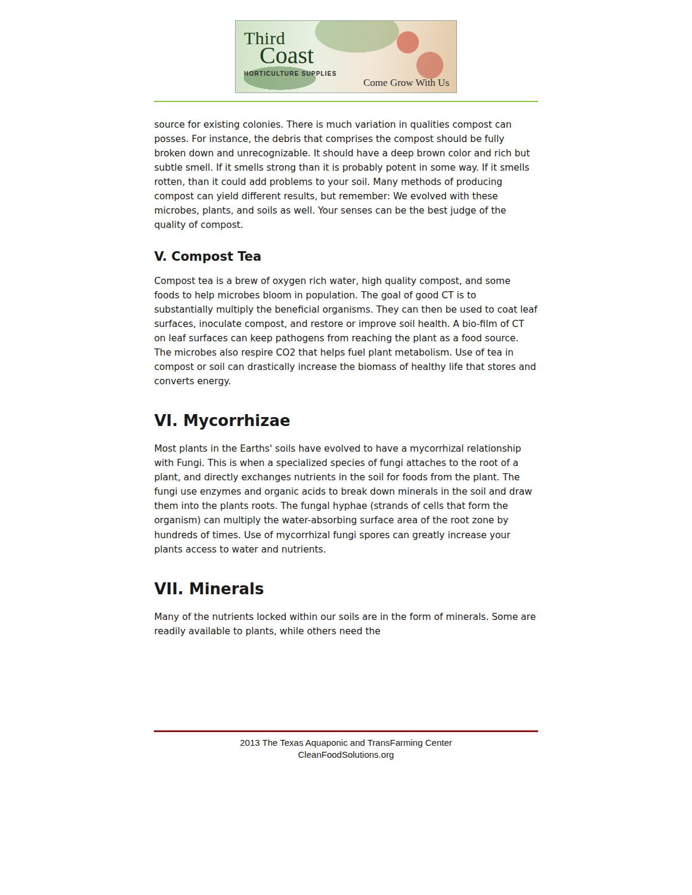Third Coast HORTICULTURE SUPPLIES
Come Grow With Us
source for existing colonies. There is much variation in qualities compost can posses. For instance, the debris that comprises the compost should be fully broken down and unrecognizable. It should have a deep brown color and rich but subtle smell. If it smells strong than it is probably potent in some way. If it smells rotten, than it could add problems to your soil. Many methods of producing compost can yield different results, but remember: We evolved with these microbes, plants, and soils as well. Your senses can be the best judge of the quality of compost.
V. Compost Tea
Compost tea is a brew of oxygen rich water, high quality compost, and some foods to help microbes bloom in population. The goal of good CT is to substantially multiply the beneficial organisms. They can then be used to coat leaf surfaces, inoculate compost, and restore or improve soil health. A bio-film of CT on leaf surfaces can keep pathogens from reaching the plant as a food source. The microbes also respire CO2 that helps fuel plant metabolism. Use of tea in compost or soil can drastically increase the biomass of healthy life that stores and converts energy.
VI. Mycorrhizae
Most plants in the Earths' soils have evolved to have a mycorrhizal relationship with Fungi. This is when a specialized species of fungi attaches to the root of a plant, and directly exchanges nutrients in the soil for foods from the plant. The fungi use enzymes and organic acids to break down minerals in the soil and draw them into the plants roots. The fungal hyphae (strands of cells that form the organism) can multiply the water-absorbing surface area of the root zone by hundreds of times. Use of mycorrhizal fungi spores can greatly increase your plants access to water and nutrients.
VII. Minerals
Many of the nutrients locked within our soils are in the form of minerals. Some are readily available to plants, while others need the
2013 The Texas Aquaponic and TransFarming Center
CleanFoodSolutions.org